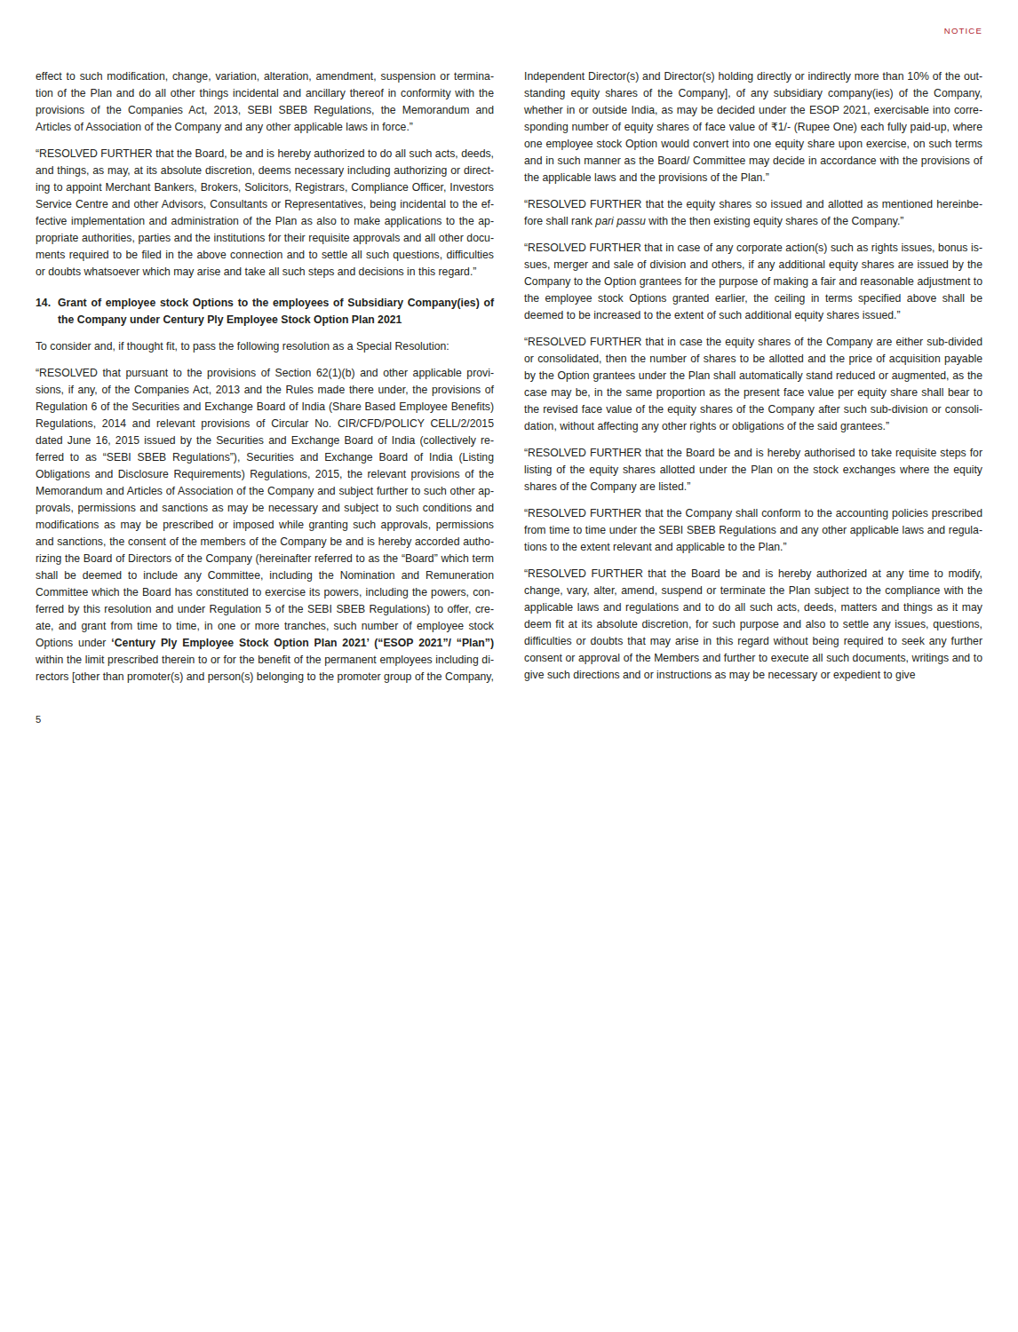Notice
effect to such modification, change, variation, alteration, amendment, suspension or termination of the Plan and do all other things incidental and ancillary thereof in conformity with the provisions of the Companies Act, 2013, SEBI SBEB Regulations, the Memorandum and Articles of Association of the Company and any other applicable laws in force.”
“RESOLVED FURTHER that the Board, be and is hereby authorized to do all such acts, deeds, and things, as may, at its absolute discretion, deems necessary including authorizing or directing to appoint Merchant Bankers, Brokers, Solicitors, Registrars, Compliance Officer, Investors Service Centre and other Advisors, Consultants or Representatives, being incidental to the effective implementation and administration of the Plan as also to make applications to the appropriate authorities, parties and the institutions for their requisite approvals and all other documents required to be filed in the above connection and to settle all such questions, difficulties or doubts whatsoever which may arise and take all such steps and decisions in this regard.”
14. Grant of employee stock Options to the employees of Subsidiary Company(ies) of the Company under Century Ply Employee Stock Option Plan 2021
To consider and, if thought fit, to pass the following resolution as a Special Resolution:
“RESOLVED that pursuant to the provisions of Section 62(1)(b) and other applicable provisions, if any, of the Companies Act, 2013 and the Rules made there under, the provisions of Regulation 6 of the Securities and Exchange Board of India (Share Based Employee Benefits) Regulations, 2014 and relevant provisions of Circular No. CIR/CFD/POLICY CELL/2/2015 dated June 16, 2015 issued by the Securities and Exchange Board of India (collectively referred to as “SEBI SBEB Regulations”), Securities and Exchange Board of India (Listing Obligations and Disclosure Requirements) Regulations, 2015, the relevant provisions of the Memorandum and Articles of Association of the Company and subject further to such other approvals, permissions and sanctions as may be necessary and subject to such conditions and modifications as may be prescribed or imposed while granting such approvals, permissions and sanctions, the consent of the members of the Company be and is hereby accorded authorizing the Board of Directors of the Company (hereinafter referred to as the “Board” which term shall be deemed to include any Committee, including the Nomination and Remuneration Committee which the Board has constituted to exercise its powers, including the powers, conferred by this resolution and under Regulation 5 of the SEBI SBEB Regulations) to offer, create, and grant from time to time, in one or more tranches, such number of employee stock Options under ‘Century Ply Employee Stock Option Plan 2021’ (“ESOP 2021”/ “Plan”) within the limit prescribed therein to or for the benefit of the permanent employees including directors [other than promoter(s) and person(s) belonging to the promoter group of the Company, Independent Director(s) and Director(s) holding directly or indirectly more than 10% of the outstanding equity shares of the Company], of any subsidiary company(ies) of the Company, whether in or outside India, as may be decided under the ESOP 2021, exercisable into corresponding number of equity shares of face value of ₹1/- (Rupee One) each fully paid-up, where one employee stock Option would convert into one equity share upon exercise, on such terms and in such manner as the Board/ Committee may decide in accordance with the provisions of the applicable laws and the provisions of the Plan.”
“RESOLVED FURTHER that the equity shares so issued and allotted as mentioned hereinbefore shall rank pari passu with the then existing equity shares of the Company.”
“RESOLVED FURTHER that in case of any corporate action(s) such as rights issues, bonus issues, merger and sale of division and others, if any additional equity shares are issued by the Company to the Option grantees for the purpose of making a fair and reasonable adjustment to the employee stock Options granted earlier, the ceiling in terms specified above shall be deemed to be increased to the extent of such additional equity shares issued.”
“RESOLVED FURTHER that in case the equity shares of the Company are either sub-divided or consolidated, then the number of shares to be allotted and the price of acquisition payable by the Option grantees under the Plan shall automatically stand reduced or augmented, as the case may be, in the same proportion as the present face value per equity share shall bear to the revised face value of the equity shares of the Company after such sub-division or consolidation, without affecting any other rights or obligations of the said grantees.”
“RESOLVED FURTHER that the Board be and is hereby authorised to take requisite steps for listing of the equity shares allotted under the Plan on the stock exchanges where the equity shares of the Company are listed.”
“RESOLVED FURTHER that the Company shall conform to the accounting policies prescribed from time to time under the SEBI SBEB Regulations and any other applicable laws and regulations to the extent relevant and applicable to the Plan.”
“RESOLVED FURTHER that the Board be and is hereby authorized at any time to modify, change, vary, alter, amend, suspend or terminate the Plan subject to the compliance with the applicable laws and regulations and to do all such acts, deeds, matters and things as it may deem fit at its absolute discretion, for such purpose and also to settle any issues, questions, difficulties or doubts that may arise in this regard without being required to seek any further consent or approval of the Members and further to execute all such documents, writings and to give such directions and or instructions as may be necessary or expedient to give
5